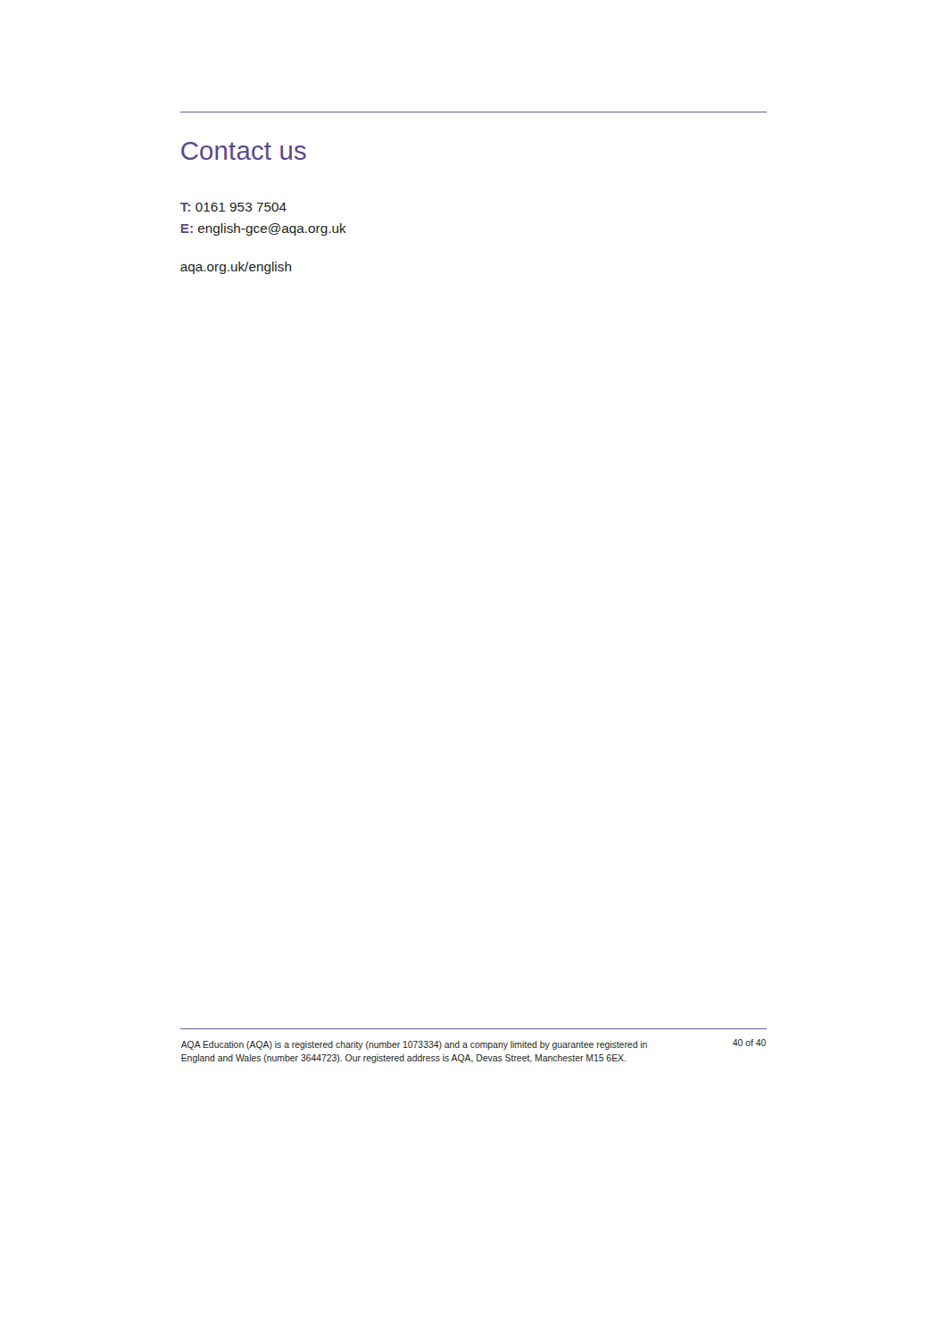Contact us
T: 0161 953 7504
E: english-gce@aqa.org.uk
aqa.org.uk/english
| AQA Education (AQA) is a registered charity (number 1073334) and a company limited by guarantee registered in England and Wales (number 3644723). Our registered address is AQA, Devas Street, Manchester M15 6EX. | 40 of 40 |